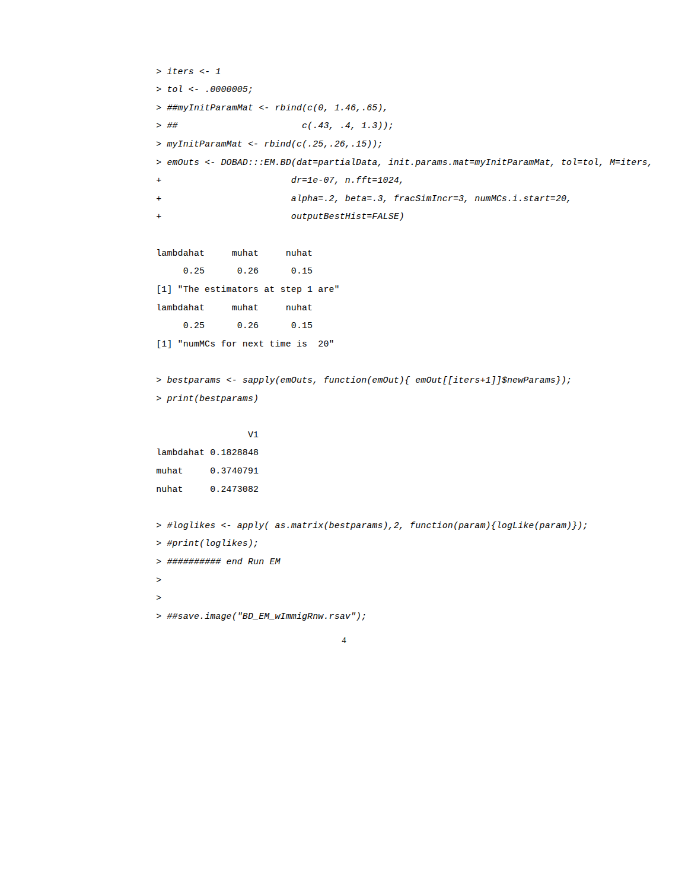> iters <- 1
> tol <- .0000005;
> ##myInitParamMat <- rbind(c(0, 1.46,.65),
> ##                       c(.43, .4, 1.3));
> myInitParamMat <- rbind(c(.25,.26,.15));
> emOuts <- DOBAD:::EM.BD(dat=partialData, init.params.mat=myInitParamMat, tol=tol, M=iters,
+                        dr=1e-07, n.fft=1024,
+                        alpha=.2, beta=.3, fracSimIncr=3, numMCs.i.start=20,
+                        outputBestHist=FALSE)

lambdahat     muhat     nuhat
     0.25      0.26      0.15
[1] "The estimators at step 1 are"
lambdahat     muhat     nuhat
     0.25      0.26      0.15
[1] "numMCs for next time is  20"

> bestparams <- sapply(emOuts, function(emOut){ emOut[[iters+1]]$newParams});
> print(bestparams)

                 V1
lambdahat 0.1828848
muhat     0.3740791
nuhat     0.2473082

> #loglikes <- apply( as.matrix(bestparams),2, function(param){logLike(param)});
> #print(loglikes);
> ########## end Run EM
>
>
> ##save.image("BD_EM_wImmigRnw.rsav");
4